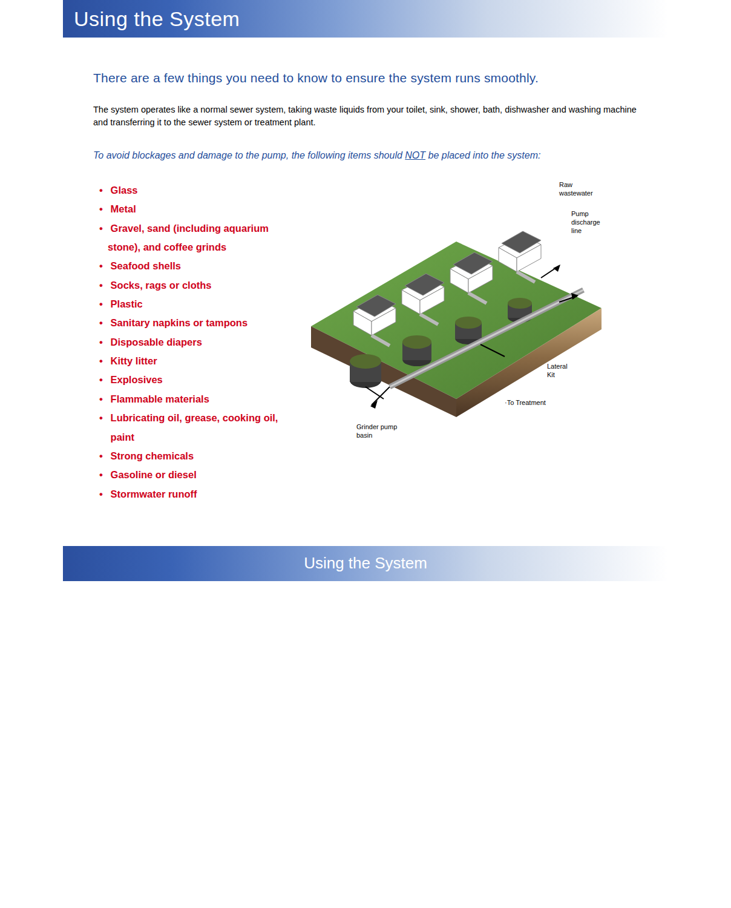Using the System
There are a few things you need to know to ensure the system runs smoothly.
The system operates like a normal sewer system, taking waste liquids from your toilet, sink, shower, bath, dishwasher and washing machine and transferring it to the sewer system or treatment plant.
To avoid blockages and damage to the pump, the following items should NOT be placed into the system:
• Glass
• Metal
• Gravel, sand (including aquarium
stone), and coffee grinds
• Seafood shells
• Socks, rags or cloths
• Plastic
• Sanitary napkins or tampons
• Disposable diapers
• Kitty litter
• Explosives
• Flammable materials
• Lubricating oil, grease, cooking oil,
paint
• Strong chemicals
• Gasoline or diesel
• Stormwater runoff
Raw
wastewater
Pump
discharge
line
Lateral
Kit
·To Treatment
Grinder pump
basin
Using the System